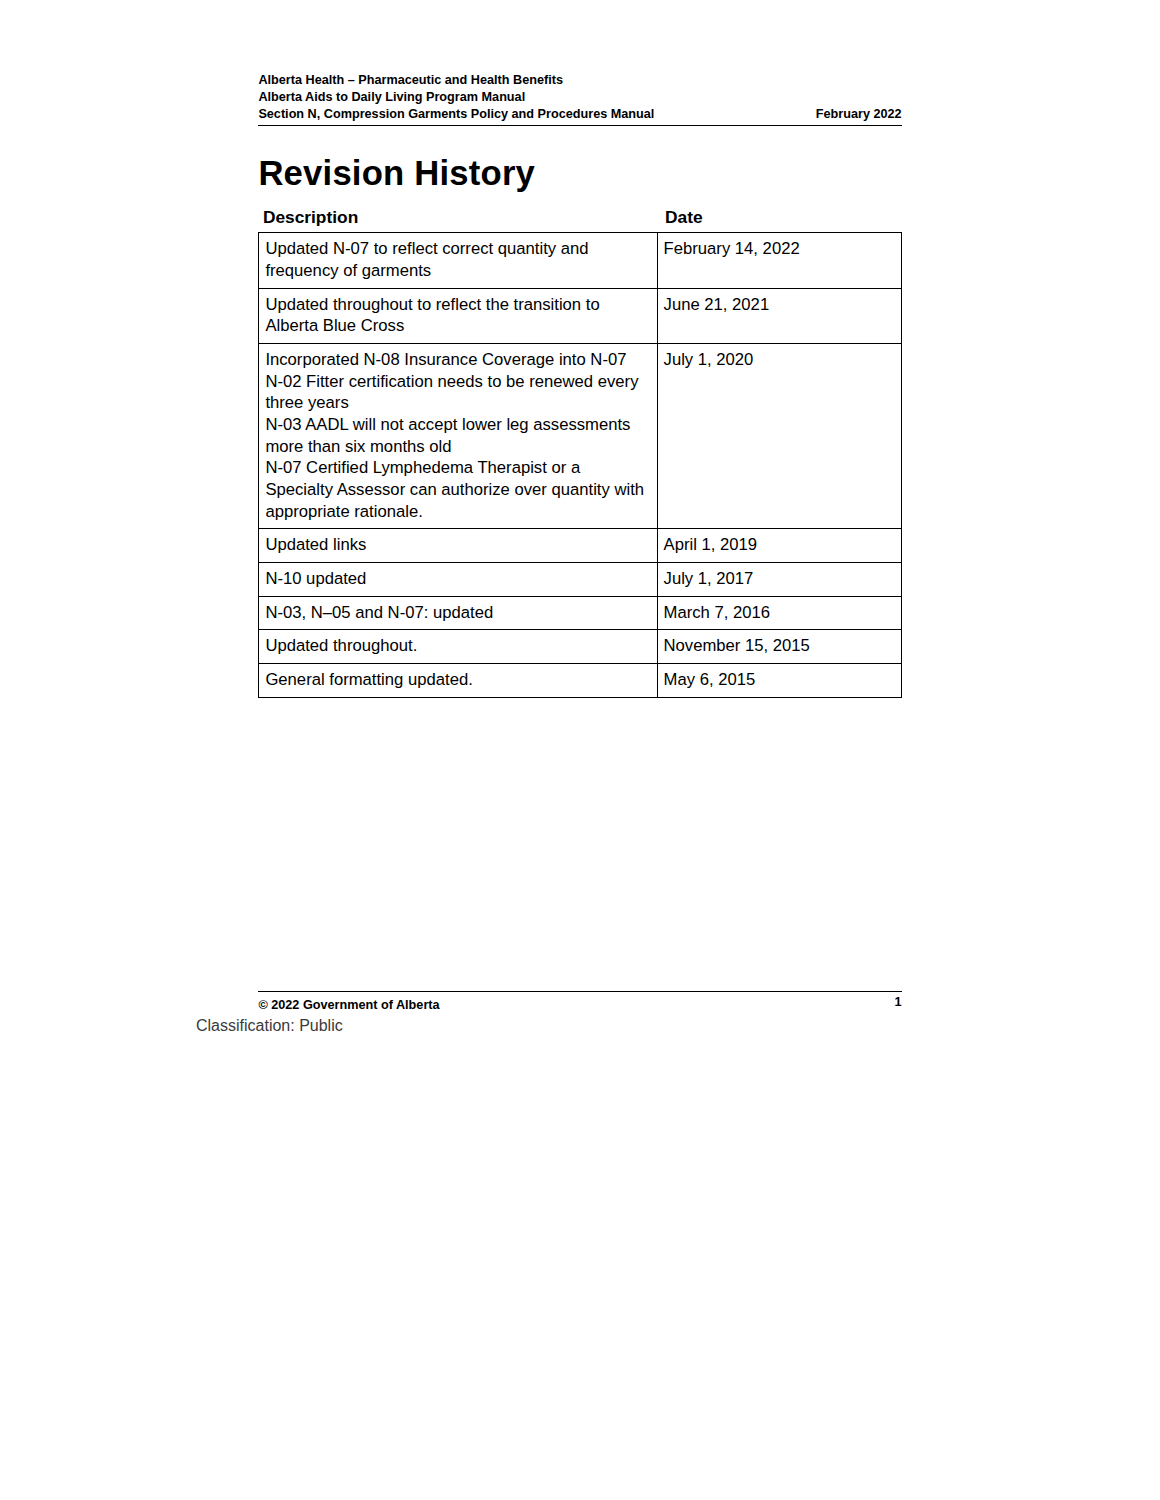Alberta Health – Pharmaceutic and Health Benefits
Alberta Aids to Daily Living Program Manual
Section N, Compression Garments Policy and Procedures Manual
February 2022
Revision History
| Description | Date |
| --- | --- |
| Updated N-07 to reflect correct quantity and frequency of garments | February 14, 2022 |
| Updated throughout to reflect the transition to Alberta Blue Cross | June 21, 2021 |
| Incorporated N-08 Insurance Coverage into N-07 N-02 Fitter certification needs to be renewed every three years N-03 AADL will not accept lower leg assessments more than six months old N-07 Certified Lymphedema Therapist or a Specialty Assessor can authorize over quantity with appropriate rationale. | July 1, 2020 |
| Updated links | April 1, 2019 |
| N-10 updated | July 1, 2017 |
| N-03, N–05 and N-07: updated | March 7, 2016 |
| Updated throughout. | November 15, 2015 |
| General formatting updated. | May 6, 2015 |
© 2022 Government of Alberta 1
Classification: Public